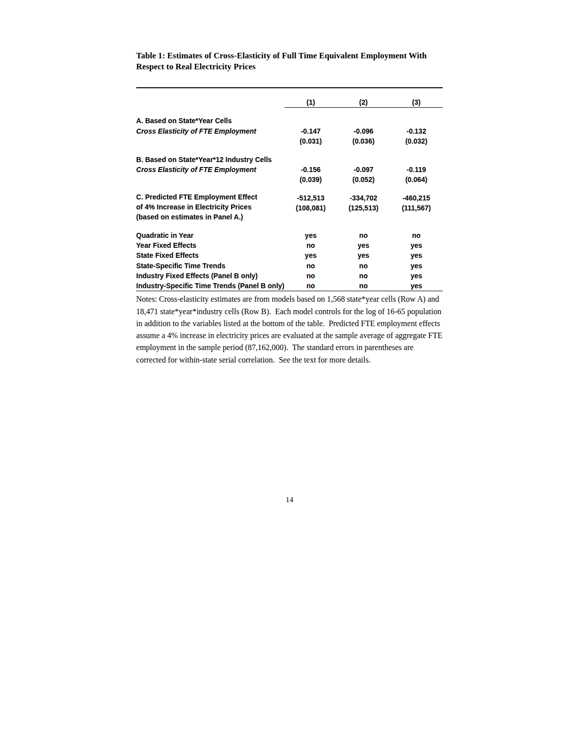Table 1: Estimates of Cross-Elasticity of Full Time Equivalent Employment With Respect to Real Electricity Prices
| | (1) | (2) | (3) |
| A. Based on State*Year Cells | | | |
| Cross Elasticity of FTE Employment | -0.147 | -0.096 | -0.132 |
| | (0.031) | (0.036) | (0.032) |
| B. Based on State*Year*12 Industry Cells | | | |
| Cross Elasticity of FTE Employment | -0.156 | -0.097 | -0.119 |
| | (0.039) | (0.052) | (0.064) |
| C. Predicted FTE Employment Effect | -512,513 | -334,702 | -460,215 |
| of 4% Increase in Electricity Prices | (108,081) | (125,513) | (111,567) |
| (based on estimates in Panel A.) | | | |
| Quadratic in Year | yes | no | no |
| Year Fixed Effects | no | yes | yes |
| State Fixed Effects | yes | yes | yes |
| State-Specific Time Trends | no | no | yes |
| Industry Fixed Effects (Panel B only) | no | no | yes |
| Industry-Specific Time Trends (Panel B only) | no | no | yes |
Notes: Cross-elasticity estimates are from models based on 1,568 state*year cells (Row A) and 18,471 state*year*industry cells (Row B). Each model controls for the log of 16-65 population in addition to the variables listed at the bottom of the table. Predicted FTE employment effects assume a 4% increase in electricity prices are evaluated at the sample average of aggregate FTE employment in the sample period (87,162,000). The standard errors in parentheses are corrected for within-state serial correlation. See the text for more details.
14